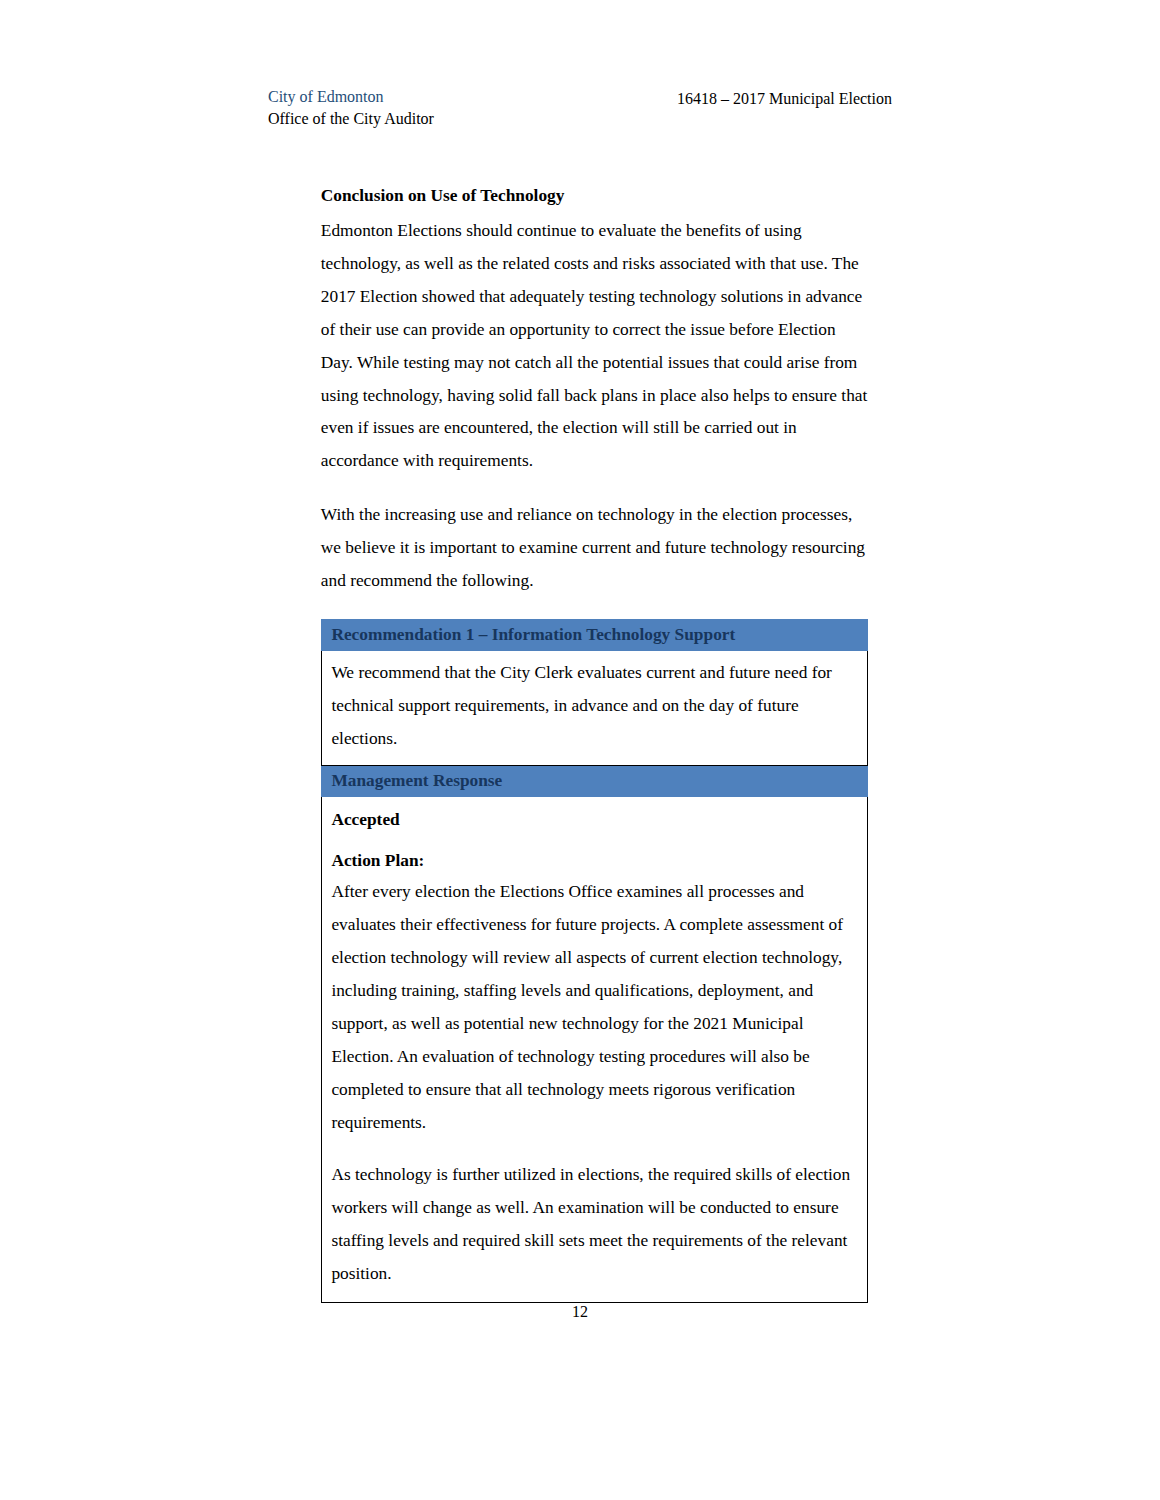City of Edmonton
Office of the City Auditor
16418 – 2017 Municipal Election
Conclusion on Use of Technology
Edmonton Elections should continue to evaluate the benefits of using technology, as well as the related costs and risks associated with that use. The 2017 Election showed that adequately testing technology solutions in advance of their use can provide an opportunity to correct the issue before Election Day. While testing may not catch all the potential issues that could arise from using technology, having solid fall back plans in place also helps to ensure that even if issues are encountered, the election will still be carried out in accordance with requirements.
With the increasing use and reliance on technology in the election processes, we believe it is important to examine current and future technology resourcing and recommend the following.
| Recommendation 1 – Information Technology Support |
| We recommend that the City Clerk evaluates current and future need for technical support requirements, in advance and on the day of future elections. |
| Management Response |
| Accepted Action Plan: After every election the Elections Office examines all processes and evaluates their effectiveness for future projects. A complete assessment of election technology will review all aspects of current election technology, including training, staffing levels and qualifications, deployment, and support, as well as potential new technology for the 2021 Municipal Election. An evaluation of technology testing procedures will also be completed to ensure that all technology meets rigorous verification requirements. As technology is further utilized in elections, the required skills of election workers will change as well. An examination will be conducted to ensure staffing levels and required skill sets meet the requirements of the relevant position. |
12